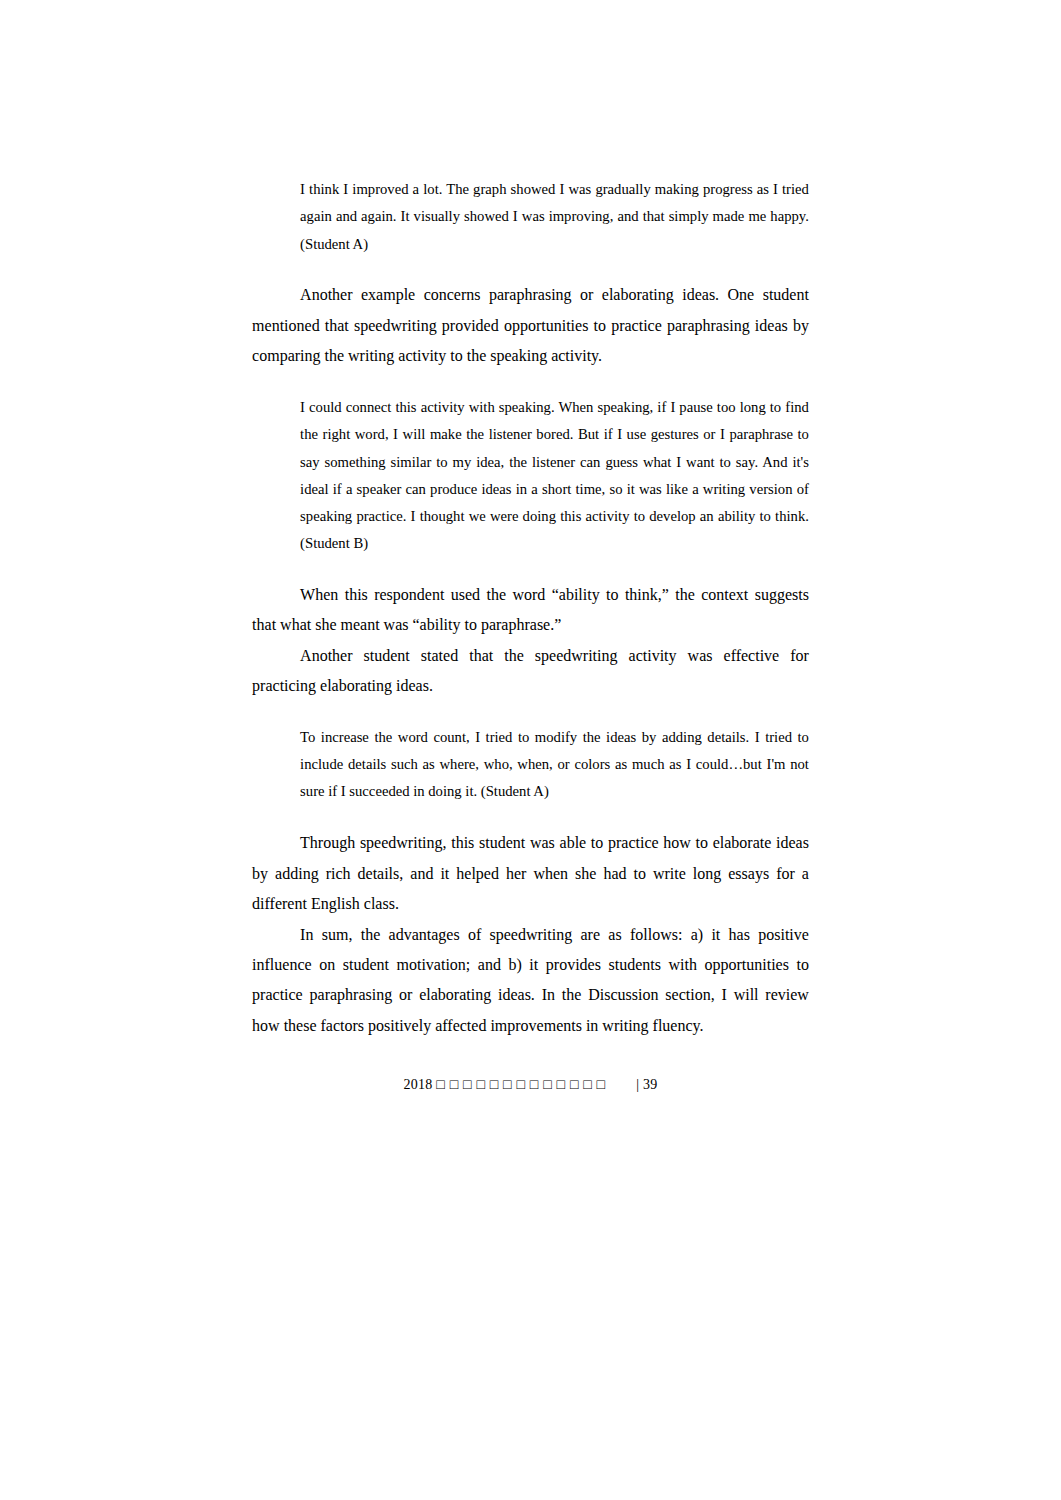I think I improved a lot. The graph showed I was gradually making progress as I tried again and again. It visually showed I was improving, and that simply made me happy. (Student A)
Another example concerns paraphrasing or elaborating ideas. One student mentioned that speedwriting provided opportunities to practice paraphrasing ideas by comparing the writing activity to the speaking activity.
I could connect this activity with speaking. When speaking, if I pause too long to find the right word, I will make the listener bored. But if I use gestures or I paraphrase to say something similar to my idea, the listener can guess what I want to say. And it's ideal if a speaker can produce ideas in a short time, so it was like a writing version of speaking practice. I thought we were doing this activity to develop an ability to think. (Student B)
When this respondent used the word “ability to think,” the context suggests that what she meant was “ability to paraphrase.”
Another student stated that the speedwriting activity was effective for practicing elaborating ideas.
To increase the word count, I tried to modify the ideas by adding details. I tried to include details such as where, who, when, or colors as much as I could…but I'm not sure if I succeeded in doing it. (Student A)
Through speedwriting, this student was able to practice how to elaborate ideas by adding rich details, and it helped her when she had to write long essays for a different English class.
In sum, the advantages of speedwriting are as follows: a) it has positive influence on student motivation; and b) it provides students with opportunities to practice paraphrasing or elaborating ideas. In the Discussion section, I will review how these factors positively affected improvements in writing fluency.
2018 □□□□□□□□□□□□□ | 39